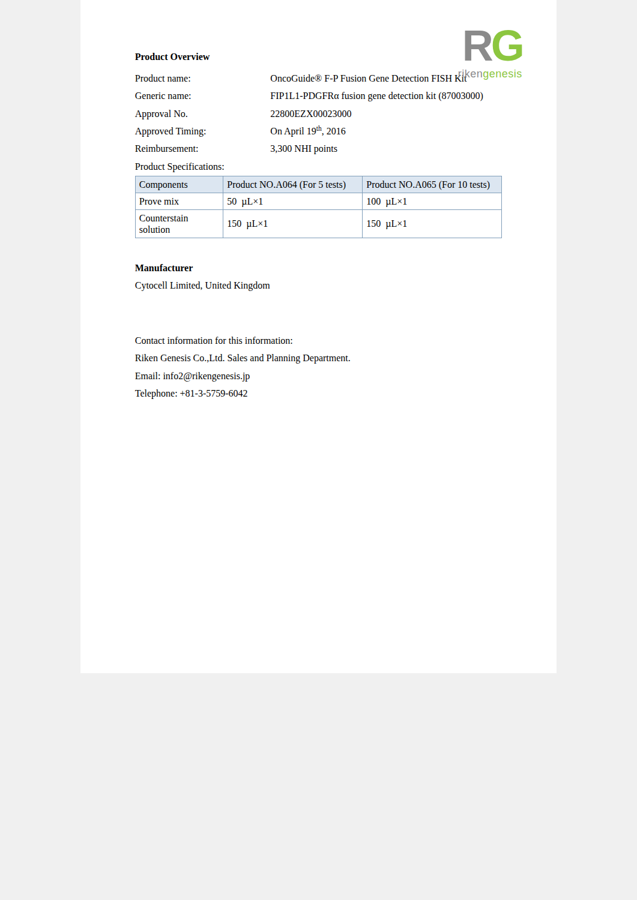RG
rikengenesis
Product Overview
Product name: OncoGuide® F-P Fusion Gene Detection FISH Kit
Generic name: FIP1L1-PDGFRα fusion gene detection kit (87003000)
Approval No. 22800EZX00023000
Approved Timing: On April 19th, 2016
Reimbursement: 3,300 NHI points
Product Specifications:
| Components | Product NO.A064 (For 5 tests) | Product NO.A065 (For 10 tests) |
| --- | --- | --- |
| Prove mix | 50 µL×1 | 100 µL×1 |
| Counterstain solution | 150 µL×1 | 150 µL×1 |
Manufacturer
Cytocell Limited, United Kingdom
Contact information for this information:
Riken Genesis Co.,Ltd. Sales and Planning Department.
Email: info2@rikengenesis.jp
Telephone: +81-3-5759-6042